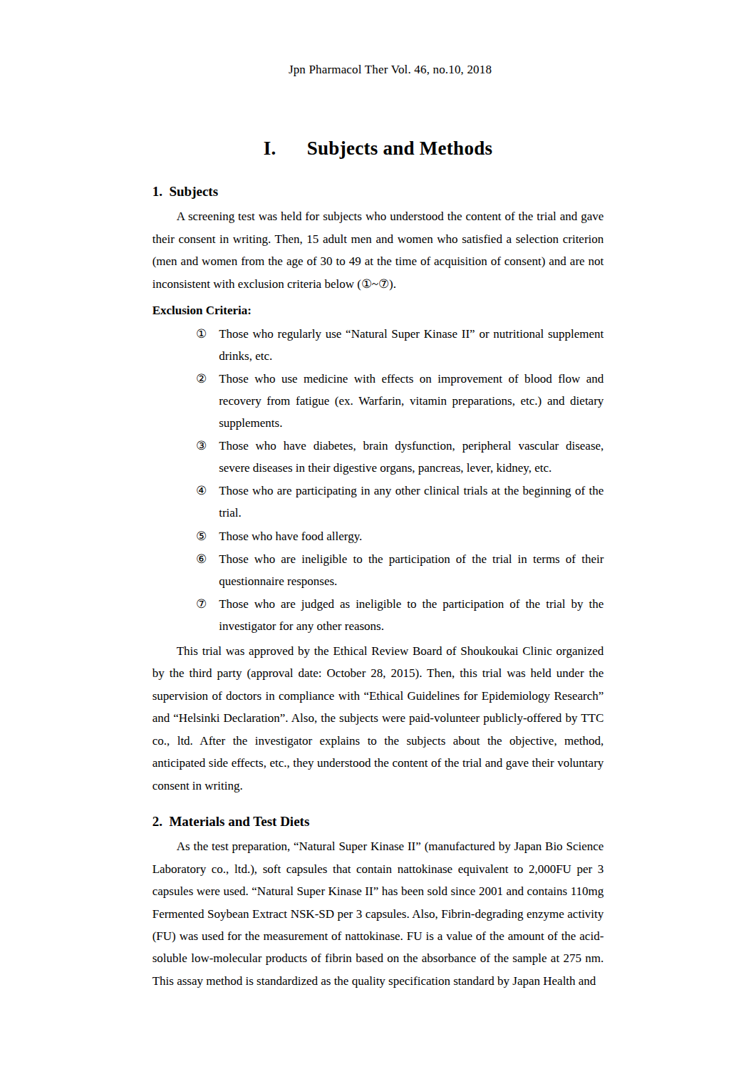Jpn Pharmacol Ther Vol. 46, no.10, 2018
I. Subjects and Methods
1. Subjects
A screening test was held for subjects who understood the content of the trial and gave their consent in writing. Then, 15 adult men and women who satisfied a selection criterion (men and women from the age of 30 to 49 at the time of acquisition of consent) and are not inconsistent with exclusion criteria below (①~⑦).
Exclusion Criteria:
① Those who regularly use “Natural Super Kinase II” or nutritional supplement drinks, etc.
② Those who use medicine with effects on improvement of blood flow and recovery from fatigue (ex. Warfarin, vitamin preparations, etc.) and dietary supplements.
③ Those who have diabetes, brain dysfunction, peripheral vascular disease, severe diseases in their digestive organs, pancreas, lever, kidney, etc.
④ Those who are participating in any other clinical trials at the beginning of the trial.
⑤ Those who have food allergy.
⑥ Those who are ineligible to the participation of the trial in terms of their questionnaire responses.
⑦ Those who are judged as ineligible to the participation of the trial by the investigator for any other reasons.
This trial was approved by the Ethical Review Board of Shoukoukai Clinic organized by the third party (approval date: October 28, 2015). Then, this trial was held under the supervision of doctors in compliance with “Ethical Guidelines for Epidemiology Research” and “Helsinki Declaration”. Also, the subjects were paid-volunteer publicly-offered by TTC co., ltd. After the investigator explains to the subjects about the objective, method, anticipated side effects, etc., they understood the content of the trial and gave their voluntary consent in writing.
2. Materials and Test Diets
As the test preparation, “Natural Super Kinase II” (manufactured by Japan Bio Science Laboratory co., ltd.), soft capsules that contain nattokinase equivalent to 2,000FU per 3 capsules were used. “Natural Super Kinase II” has been sold since 2001 and contains 110mg Fermented Soybean Extract NSK-SD per 3 capsules. Also, Fibrin-degrading enzyme activity (FU) was used for the measurement of nattokinase. FU is a value of the amount of the acid-soluble low-molecular products of fibrin based on the absorbance of the sample at 275 nm. This assay method is standardized as the quality specification standard by Japan Health and